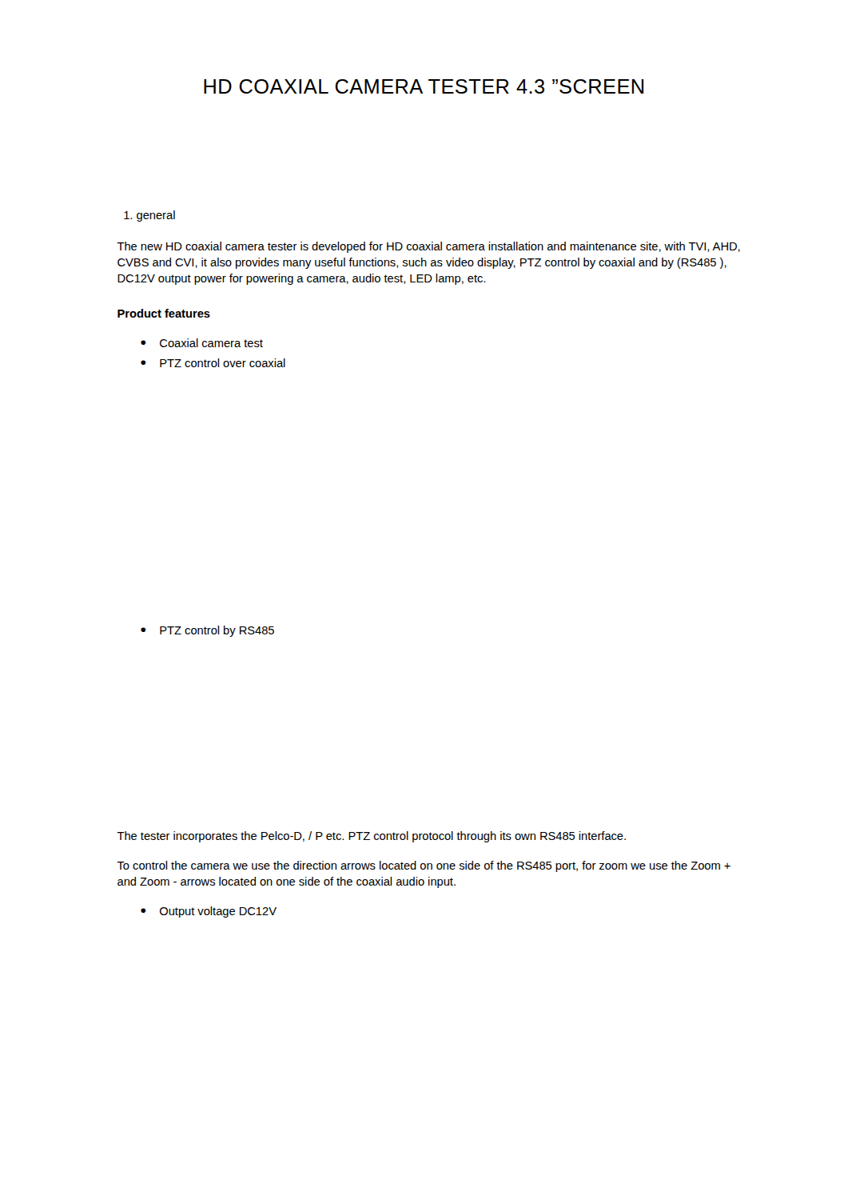HD COAXIAL CAMERA TESTER 4.3 ”SCREEN
general
The new HD coaxial camera tester is developed for HD coaxial camera installation and maintenance site, with TVI, AHD, CVBS and CVI, it also provides many useful functions, such as video display, PTZ control by coaxial and by (RS485 ), DC12V output power for powering a camera, audio test, LED lamp, etc.
Product features
Coaxial camera test
PTZ control over coaxial
PTZ control by RS485
The tester incorporates the Pelco-D, / P etc. PTZ control protocol through its own RS485 interface.
To control the camera we use the direction arrows located on one side of the RS485 port, for zoom we use the Zoom + and Zoom - arrows located on one side of the coaxial audio input.
Output voltage DC12V